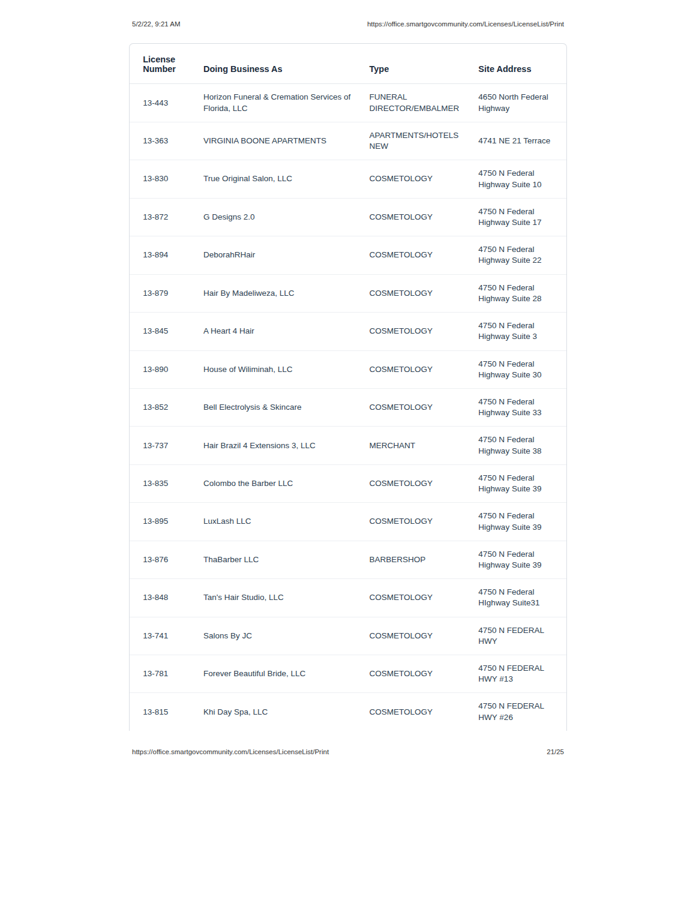5/2/22, 9:21 AM https://office.smartgovcommunity.com/Licenses/LicenseList/Print
| License Number | Doing Business As | Type | Site Address |
| --- | --- | --- | --- |
| 13-443 | Horizon Funeral & Cremation Services of Florida, LLC | FUNERAL DIRECTOR/EMBALMER | 4650 North Federal Highway |
| 13-363 | VIRGINIA BOONE APARTMENTS | APARTMENTS/HOTELS NEW | 4741 NE 21 Terrace |
| 13-830 | True Original Salon, LLC | COSMETOLOGY | 4750 N Federal Highway Suite 10 |
| 13-872 | G Designs 2.0 | COSMETOLOGY | 4750 N Federal Highway Suite 17 |
| 13-894 | DeborahRHair | COSMETOLOGY | 4750 N Federal Highway Suite 22 |
| 13-879 | Hair By Madeliweza, LLC | COSMETOLOGY | 4750 N Federal Highway Suite 28 |
| 13-845 | A Heart 4 Hair | COSMETOLOGY | 4750 N Federal Highway Suite 3 |
| 13-890 | House of Wiliminah, LLC | COSMETOLOGY | 4750 N Federal Highway Suite 30 |
| 13-852 | Bell Electrolysis & Skincare | COSMETOLOGY | 4750 N Federal Highway Suite 33 |
| 13-737 | Hair Brazil 4 Extensions 3, LLC | MERCHANT | 4750 N Federal Highway Suite 38 |
| 13-835 | Colombo the Barber LLC | COSMETOLOGY | 4750 N Federal Highway Suite 39 |
| 13-895 | LuxLash LLC | COSMETOLOGY | 4750 N Federal Highway Suite 39 |
| 13-876 | ThaBarber LLC | BARBERSHOP | 4750 N Federal Highway Suite 39 |
| 13-848 | Tan's Hair Studio, LLC | COSMETOLOGY | 4750 N Federal HIghway Suite31 |
| 13-741 | Salons By JC | COSMETOLOGY | 4750 N FEDERAL HWY |
| 13-781 | Forever Beautiful Bride, LLC | COSMETOLOGY | 4750 N FEDERAL HWY #13 |
| 13-815 | Khi Day Spa, LLC | COSMETOLOGY | 4750 N FEDERAL HWY #26 |
https://office.smartgovcommunity.com/Licenses/LicenseList/Print 21/25